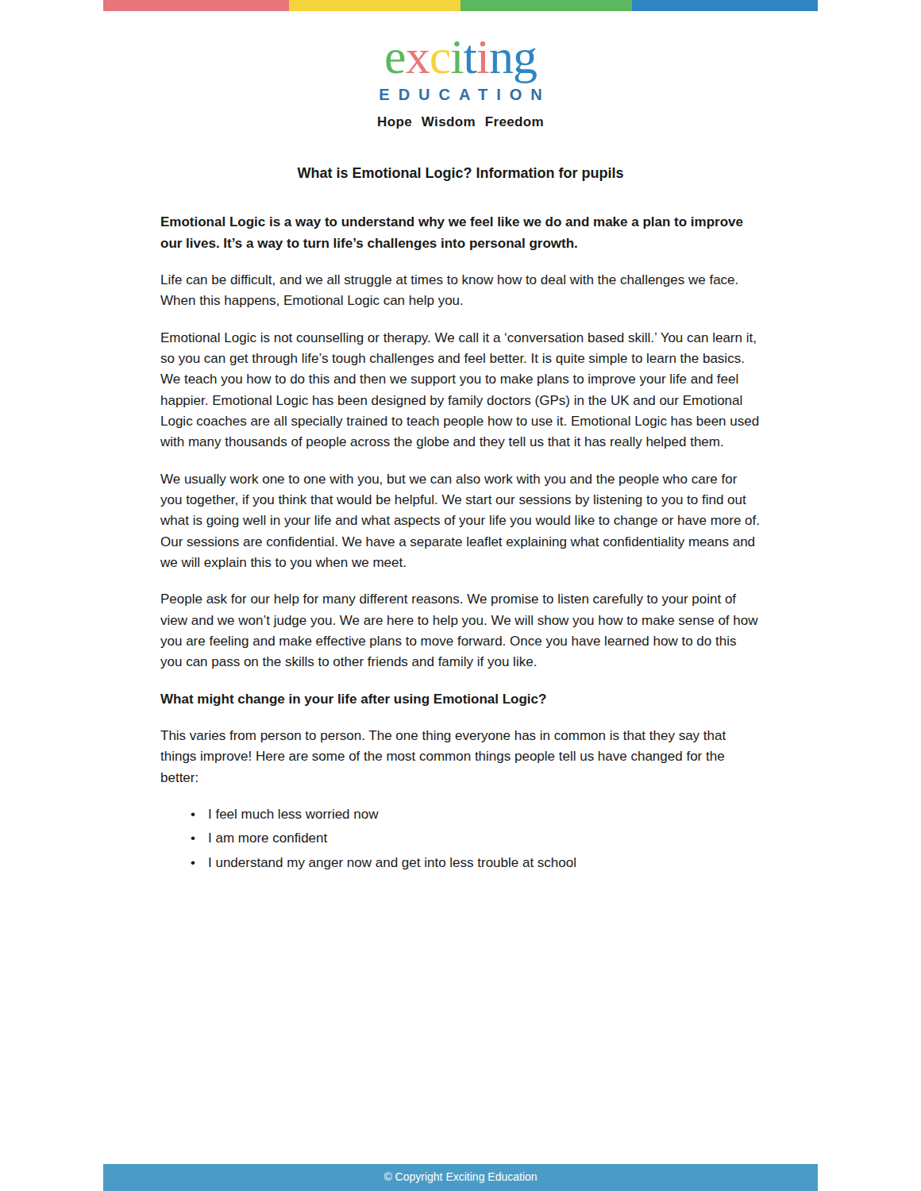exciting
Education
Hope Wisdom Freedom
What is Emotional Logic? Information for pupils
Emotional Logic is a way to understand why we feel like we do and make a plan to improve our lives. It’s a way to turn life’s challenges into personal growth.
Life can be difficult, and we all struggle at times to know how to deal with the challenges we face. When this happens, Emotional Logic can help you.
Emotional Logic is not counselling or therapy. We call it a ‘conversation based skill.’ You can learn it, so you can get through life’s tough challenges and feel better. It is quite simple to learn the basics. We teach you how to do this and then we support you to make plans to improve your life and feel happier. Emotional Logic has been designed by family doctors (GPs) in the UK and our Emotional Logic coaches are all specially trained to teach people how to use it. Emotional Logic has been used with many thousands of people across the globe and they tell us that it has really helped them.
We usually work one to one with you, but we can also work with you and the people who care for you together, if you think that would be helpful. We start our sessions by listening to you to find out what is going well in your life and what aspects of your life you would like to change or have more of. Our sessions are confidential. We have a separate leaflet explaining what confidentiality means and we will explain this to you when we meet.
People ask for our help for many different reasons. We promise to listen carefully to your point of view and we won’t judge you. We are here to help you. We will show you how to make sense of how you are feeling and make effective plans to move forward. Once you have learned how to do this you can pass on the skills to other friends and family if you like.
What might change in your life after using Emotional Logic?
This varies from person to person. The one thing everyone has in common is that they say that things improve! Here are some of the most common things people tell us have changed for the better:
I feel much less worried now
I am more confident
I understand my anger now and get into less trouble at school
© Copyright Exciting Education